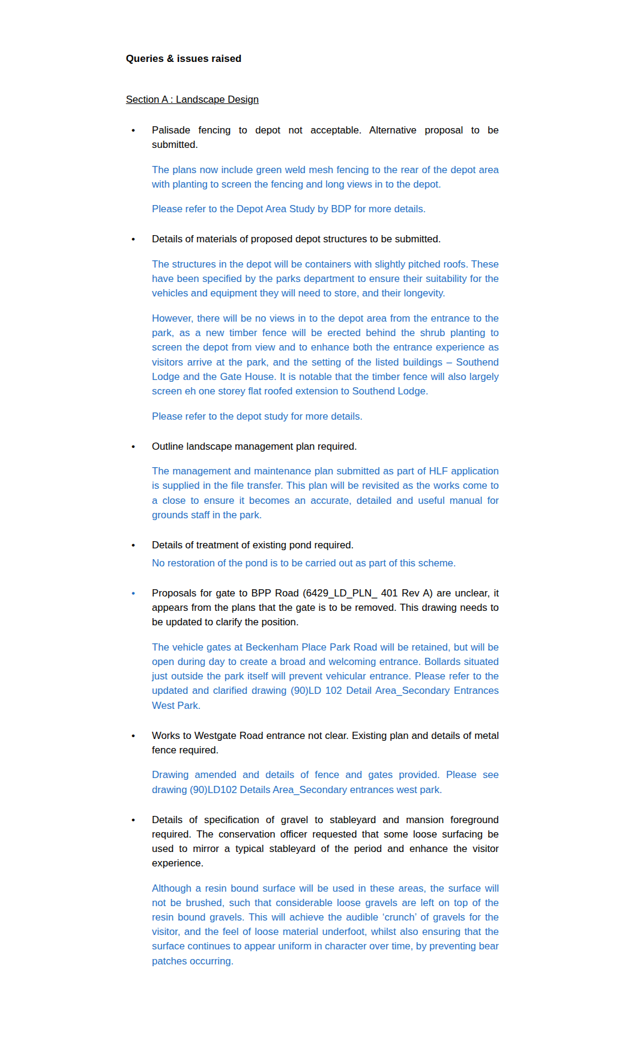Queries & issues raised
Section A : Landscape Design
•
Palisade fencing to depot not acceptable. Alternative proposal to be submitted.
The plans now include green weld mesh fencing to the rear of the depot area with planting to screen the fencing and long views in to the depot.
Please refer to the Depot Area Study by BDP for more details.
•
Details of materials of proposed depot structures to be submitted.
The structures in the depot will be containers with slightly pitched roofs. These have been specified by the parks department to ensure their suitability for the vehicles and equipment they will need to store, and their longevity.
However, there will be no views in to the depot area from the entrance to the park, as a new timber fence will be erected behind the shrub planting to screen the depot from view and to enhance both the entrance experience as visitors arrive at the park, and the setting of the listed buildings – Southend Lodge and the Gate House. It is notable that the timber fence will also largely screen eh one storey flat roofed extension to Southend Lodge.
Please refer to the depot study for more details.
•
Outline landscape management plan required.
The management and maintenance plan submitted as part of HLF application is supplied in the file transfer. This plan will be revisited as the works come to a close to ensure it becomes an accurate, detailed and useful manual for grounds staff in the park.
•
Details of treatment of existing pond required.
No restoration of the pond is to be carried out as part of this scheme.
•
Proposals for gate to BPP Road (6429_LD_PLN_ 401 Rev A) are unclear, it appears from the plans that the gate is to be removed. This drawing needs to be updated to clarify the position.
The vehicle gates at Beckenham Place Park Road will be retained, but will be open during day to create a broad and welcoming entrance. Bollards situated just outside the park itself will prevent vehicular entrance. Please refer to the updated and clarified drawing (90)LD 102 Detail Area_Secondary Entrances West Park.
•
Works to Westgate Road entrance not clear. Existing plan and details of metal fence required.
Drawing amended and details of fence and gates provided. Please see drawing (90)LD102 Details Area_Secondary entrances west park.
•
Details of specification of gravel to stableyard and mansion foreground required. The conservation officer requested that some loose surfacing be used to mirror a typical stableyard of the period and enhance the visitor experience.
Although a resin bound surface will be used in these areas, the surface will not be brushed, such that considerable loose gravels are left on top of the resin bound gravels. This will achieve the audible ‘crunch’ of gravels for the visitor, and the feel of loose material underfoot, whilst also ensuring that the surface continues to appear uniform in character over time, by preventing bear patches occurring.